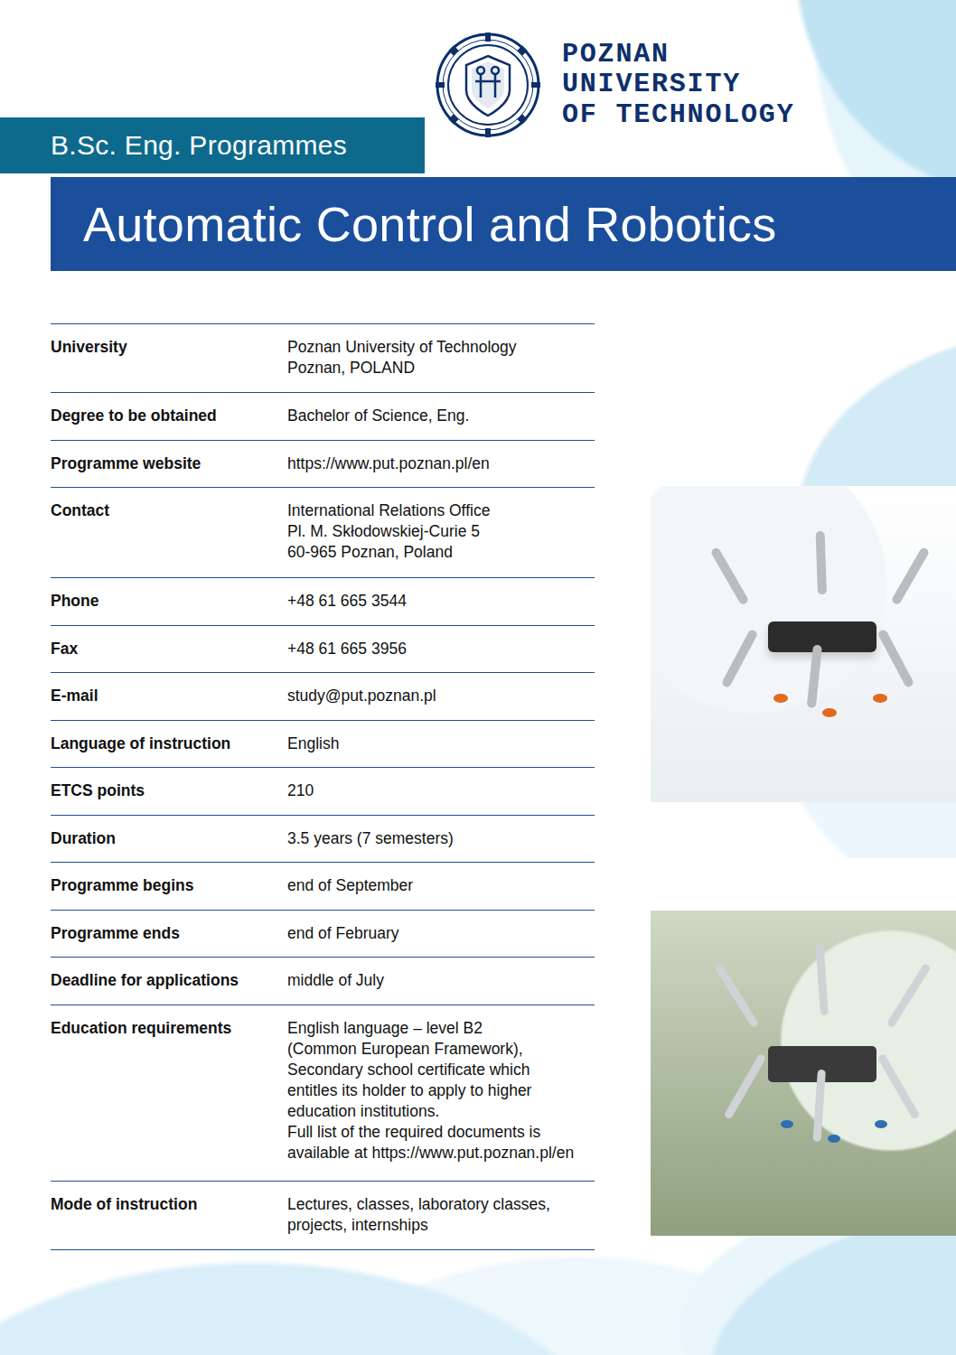Poznan
University
of Technology
B.Sc. Eng. Programmes
Automatic Control and Robotics
| University | Poznan University of Technology Poznan, POLAND |
| Degree to be obtained | Bachelor of Science, Eng. |
| Programme website | https://www.put.poznan.pl/en |
| Contact | International Relations Office Pl. M. Skłodowskiej-Curie 5 60-965 Poznan, Poland |
| Phone | +48 61 665 3544 |
| Fax | +48 61 665 3956 |
| E-mail | study@put.poznan.pl |
| Language of instruction | English |
| ETCS points | 210 |
| Duration | 3.5 years (7 semesters) |
| Programme begins | end of September |
| Programme ends | end of February |
| Deadline for applications | middle of July |
| Education requirements | English language – level B2 (Common European Framework), Secondary school certificate which entitles its holder to apply to higher education institutions. Full list of the required documents is available at https://www.put.poznan.pl/en |
| Mode of instruction | Lectures, classes, laboratory classes, projects, internships |